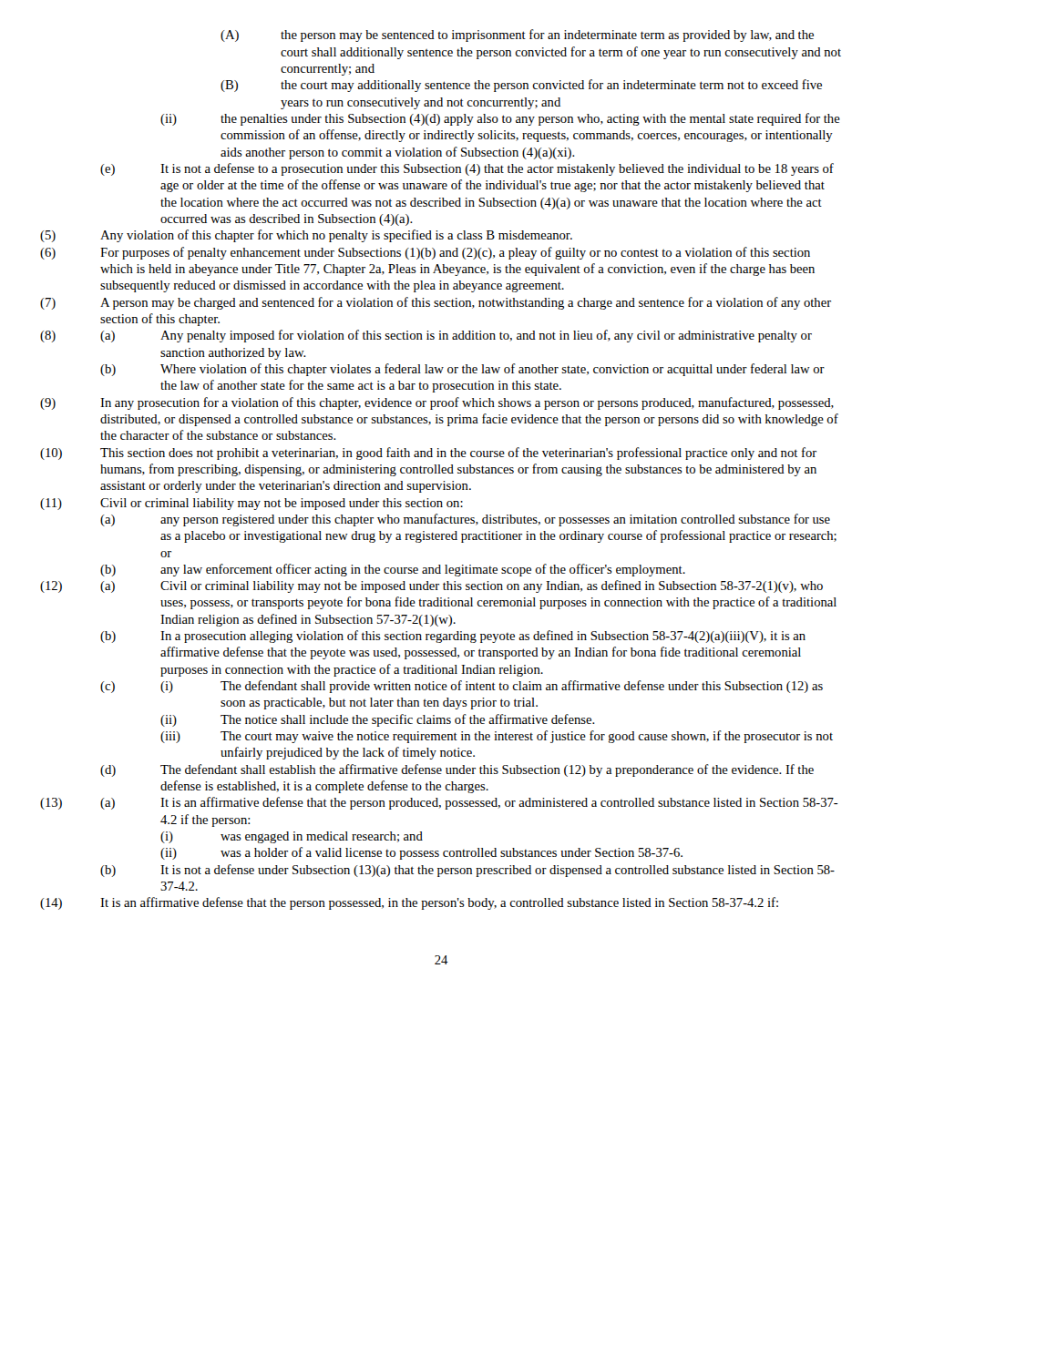(A) the person may be sentenced to imprisonment for an indeterminate term as provided by law, and the court shall additionally sentence the person convicted for a term of one year to run consecutively and not concurrently; and
(B) the court may additionally sentence the person convicted for an indeterminate term not to exceed five years to run consecutively and not concurrently; and
(ii) the penalties under this Subsection (4)(d) apply also to any person who, acting with the mental state required for the commission of an offense, directly or indirectly solicits, requests, commands, coerces, encourages, or intentionally aids another person to commit a violation of Subsection (4)(a)(xi).
(e) It is not a defense to a prosecution under this Subsection (4) that the actor mistakenly believed the individual to be 18 years of age or older at the time of the offense or was unaware of the individual's true age; nor that the actor mistakenly believed that the location where the act occurred was not as described in Subsection (4)(a) or was unaware that the location where the act occurred was as described in Subsection (4)(a).
(5) Any violation of this chapter for which no penalty is specified is a class B misdemeanor.
(6) For purposes of penalty enhancement under Subsections (1)(b) and (2)(c), a pleay of guilty or no contest to a violation of this section which is held in abeyance under Title 77, Chapter 2a, Pleas in Abeyance, is the equivalent of a conviction, even if the charge has been subsequently reduced or dismissed in accordance with the plea in abeyance agreement.
(7) A person may be charged and sentenced for a violation of this section, notwithstanding a charge and sentence for a violation of any other section of this chapter.
(8)
(a) Any penalty imposed for violation of this section is in addition to, and not in lieu of, any civil or administrative penalty or sanction authorized by law.
(b) Where violation of this chapter violates a federal law or the law of another state, conviction or acquittal under federal law or the law of another state for the same act is a bar to prosecution in this state.
(9) In any prosecution for a violation of this chapter, evidence or proof which shows a person or persons produced, manufactured, possessed, distributed, or dispensed a controlled substance or substances, is prima facie evidence that the person or persons did so with knowledge of the character of the substance or substances.
(10) This section does not prohibit a veterinarian, in good faith and in the course of the veterinarian's professional practice only and not for humans, from prescribing, dispensing, or administering controlled substances or from causing the substances to be administered by an assistant or orderly under the veterinarian's direction and supervision.
(11) Civil or criminal liability may not be imposed under this section on:
(a) any person registered under this chapter who manufactures, distributes, or possesses an imitation controlled substance for use as a placebo or investigational new drug by a registered practitioner in the ordinary course of professional practice or research; or
(b) any law enforcement officer acting in the course and legitimate scope of the officer's employment.
(12)
(a) Civil or criminal liability may not be imposed under this section on any Indian, as defined in Subsection 58-37-2(1)(v), who uses, possess, or transports peyote for bona fide traditional ceremonial purposes in connection with the practice of a traditional Indian religion as defined in Subsection 57-37-2(1)(w).
(b) In a prosecution alleging violation of this section regarding peyote as defined in Subsection 58-37-4(2)(a)(iii)(V), it is an affirmative defense that the peyote was used, possessed, or transported by an Indian for bona fide traditional ceremonial purposes in connection with the practice of a traditional Indian religion.
(c)
(i) The defendant shall provide written notice of intent to claim an affirmative defense under this Subsection (12) as soon as practicable, but not later than ten days prior to trial.
(ii) The notice shall include the specific claims of the affirmative defense.
(iii) The court may waive the notice requirement in the interest of justice for good cause shown, if the prosecutor is not unfairly prejudiced by the lack of timely notice.
(d) The defendant shall establish the affirmative defense under this Subsection (12) by a preponderance of the evidence. If the defense is established, it is a complete defense to the charges.
(13)
(a) It is an affirmative defense that the person produced, possessed, or administered a controlled substance listed in Section 58-37-4.2 if the person:
(i) was engaged in medical research; and
(ii) was a holder of a valid license to possess controlled substances under Section 58-37-6.
(b) It is not a defense under Subsection (13)(a) that the person prescribed or dispensed a controlled substance listed in Section 58-37-4.2.
(14) It is an affirmative defense that the person possessed, in the person's body, a controlled substance listed in Section 58-37-4.2 if:
24